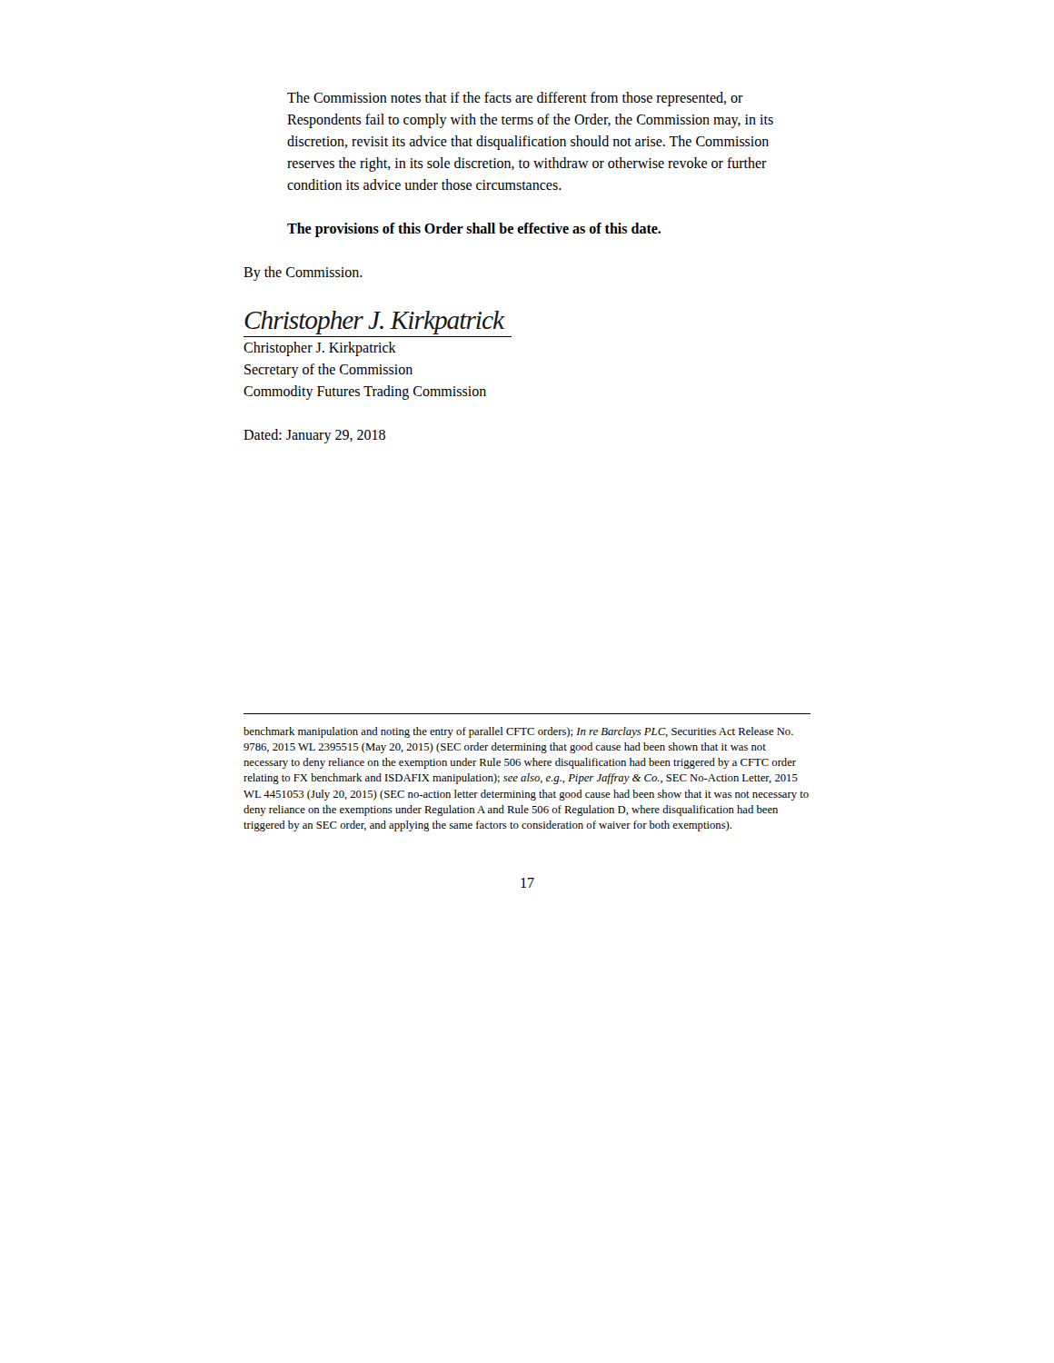The Commission notes that if the facts are different from those represented, or Respondents fail to comply with the terms of the Order, the Commission may, in its discretion, revisit its advice that disqualification should not arise. The Commission reserves the right, in its sole discretion, to withdraw or otherwise revoke or further condition its advice under those circumstances.
The provisions of this Order shall be effective as of this date.
By the Commission.
Christopher J. Kirkpatrick
Christopher J. Kirkpatrick
Secretary of the Commission
Commodity Futures Trading Commission
Dated: January 29, 2018
benchmark manipulation and noting the entry of parallel CFTC orders); In re Barclays PLC, Securities Act Release No. 9786, 2015 WL 2395515 (May 20, 2015) (SEC order determining that good cause had been shown that it was not necessary to deny reliance on the exemption under Rule 506 where disqualification had been triggered by a CFTC order relating to FX benchmark and ISDAFIX manipulation); see also, e.g., Piper Jaffray & Co., SEC No-Action Letter, 2015 WL 4451053 (July 20, 2015) (SEC no-action letter determining that good cause had been show that it was not necessary to deny reliance on the exemptions under Regulation A and Rule 506 of Regulation D, where disqualification had been triggered by an SEC order, and applying the same factors to consideration of waiver for both exemptions).
17